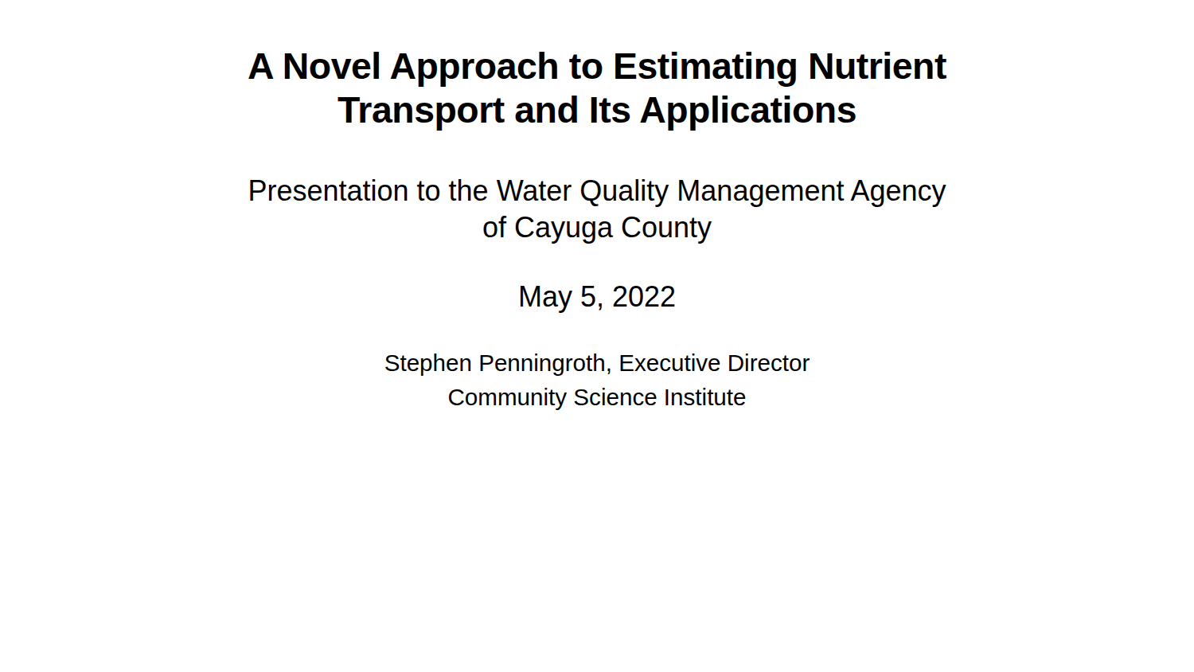A Novel Approach to Estimating Nutrient Transport and Its Applications
Presentation to the Water Quality Management Agency
of Cayuga County
May 5, 2022
Stephen Penningroth, Executive Director Community Science Institute